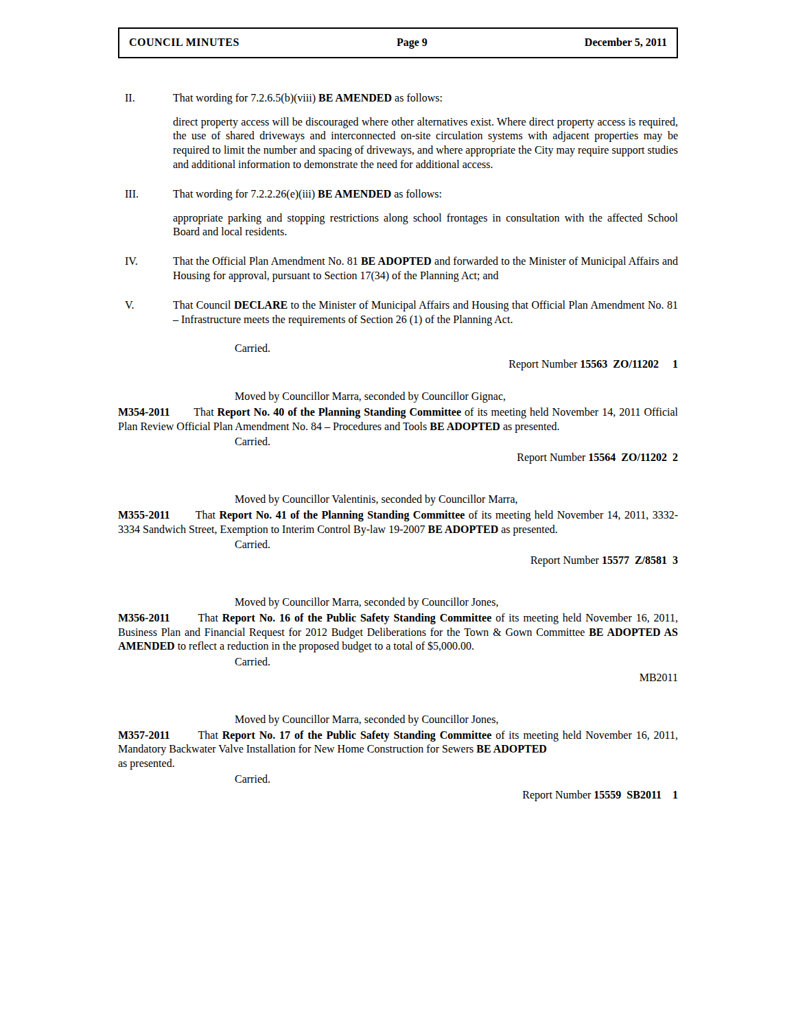Council Minutes Page 9 December 5, 2011
II.
That wording for 7.2.6.5(b)(viii) BE AMENDED as follows:
direct property access will be discouraged where other alternatives exist. Where direct property access is required, the use of shared driveways and interconnected on-site circulation systems with adjacent properties may be required to limit the number and spacing of driveways, and where appropriate the City may require support studies and additional information to demonstrate the need for additional access.
III.
That wording for 7.2.2.26(e)(iii) BE AMENDED as follows:
appropriate parking and stopping restrictions along school frontages in consultation with the affected School Board and local residents.
IV.
That the Official Plan Amendment No. 81 BE ADOPTED and forwarded to the Minister of Municipal Affairs and Housing for approval, pursuant to Section 17(34) of the Planning Act; and
V.
That Council DECLARE to the Minister of Municipal Affairs and Housing that Official Plan Amendment No. 81 – Infrastructure meets the requirements of Section 26 (1) of the Planning Act.
Carried.
Report Number 15563 ZO/11202 1
Moved by Councillor Marra, seconded by Councillor Gignac,
M354-2011 That Report No. 40 of the Planning Standing Committee of its meeting held November 14, 2011 Official Plan Review Official Plan Amendment No. 84 – Procedures and Tools BE ADOPTED as presented.
Carried.
Report Number 15564 ZO/11202 2
Moved by Councillor Valentinis, seconded by Councillor Marra,
M355-2011 That Report No. 41 of the Planning Standing Committee of its meeting held November 14, 2011, 3332-3334 Sandwich Street, Exemption to Interim Control By-law 19-2007 BE ADOPTED as presented.
Carried.
Report Number 15577 Z/8581 3
Moved by Councillor Marra, seconded by Councillor Jones,
M356-2011 That Report No. 16 of the Public Safety Standing Committee of its meeting held November 16, 2011, Business Plan and Financial Request for 2012 Budget Deliberations for the Town & Gown Committee BE ADOPTED AS AMENDED to reflect a reduction in the proposed budget to a total of $5,000.00.
Carried.
MB2011
Moved by Councillor Marra, seconded by Councillor Jones,
M357-2011 That Report No. 17 of the Public Safety Standing Committee of its meeting held November 16, 2011, Mandatory Backwater Valve Installation for New Home Construction for Sewers BE ADOPTED
as presented.
Carried.
Report Number 15559 SB2011 1